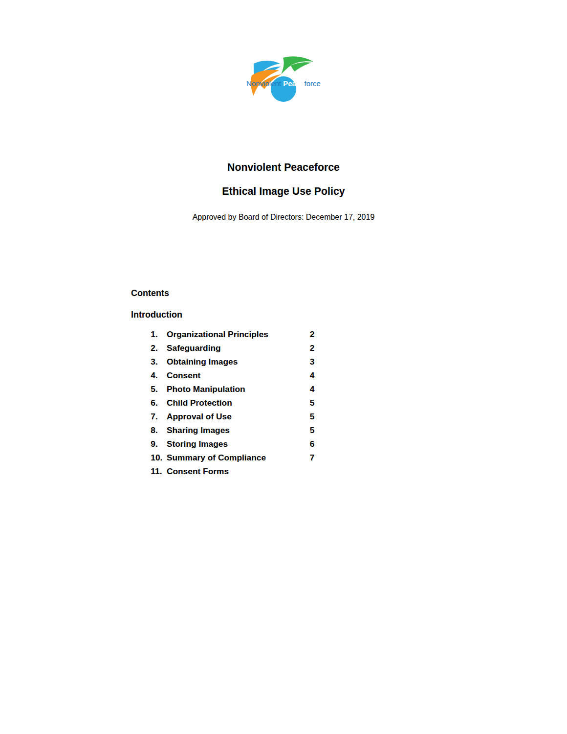Nonviolent Peaceforce
Nonviolent Peaceforce Ethical Image Use Policy
Approved by Board of Directors: December 17, 2019
Contents
Introduction
1. Organizational Principles 2
2. Safeguarding 2
3. Obtaining Images 3
4. Consent 4
5. Photo Manipulation 4
6. Child Protection 5
7. Approval of Use 5
8. Sharing Images 5
9. Storing Images 6
10. Summary of Compliance 7
11. Consent Forms